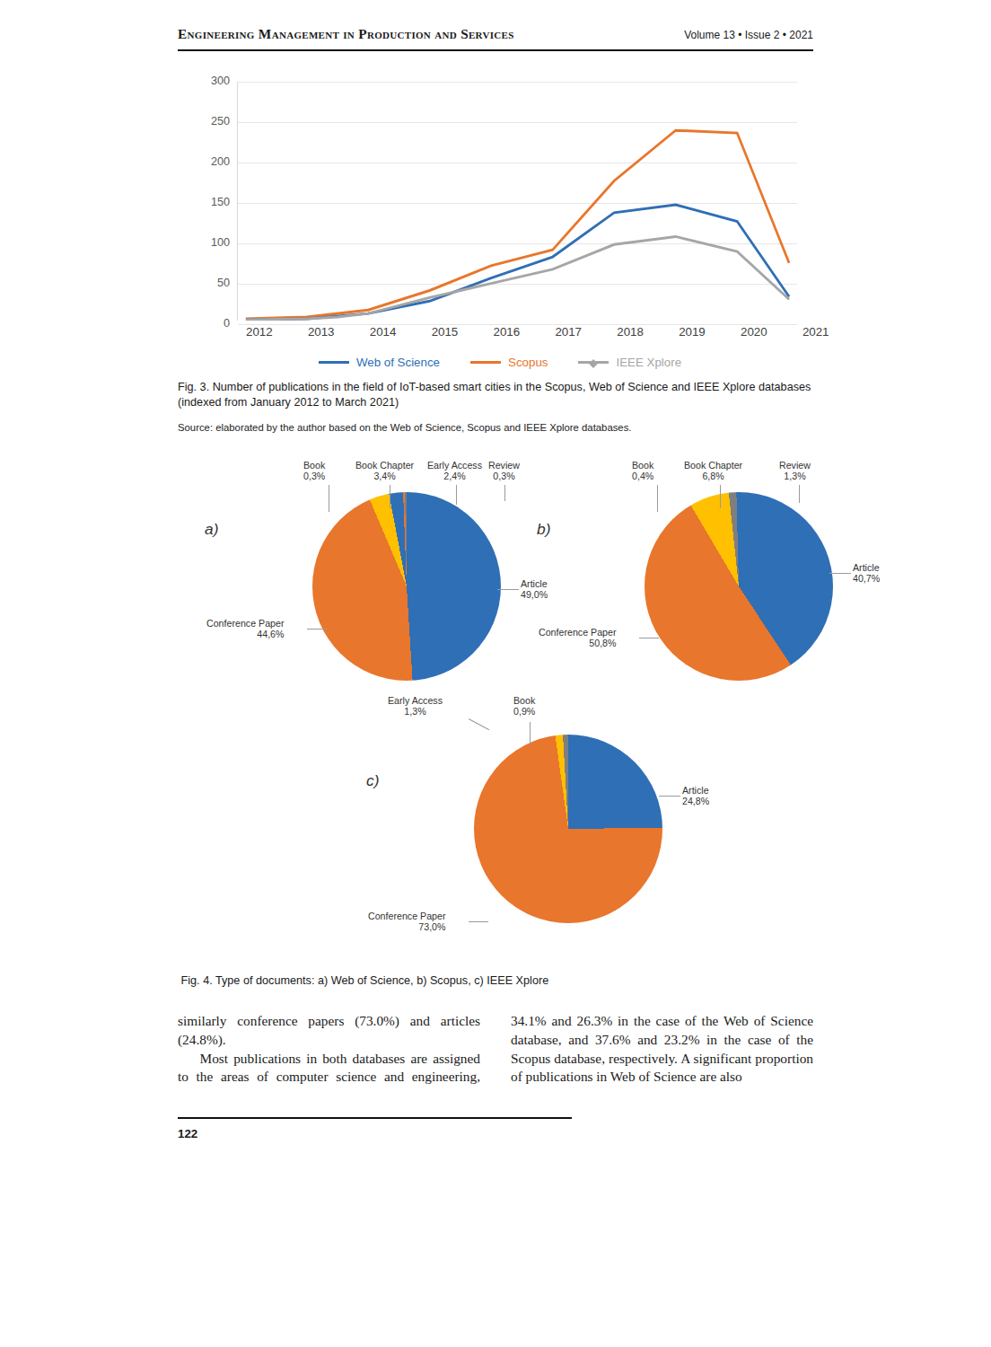Engineering Management in Production and Services
Volume 13 • Issue 2 • 2021
300
250
200
150
100
50
0
2012 2013 2014 2015 2016 2017 2018 2019 2020 2021
Web of Science
Scopus
IEEE Xplore
Fig. 3. Number of publications in the field of IoT-based smart cities in the Scopus, Web of Science and IEEE Xplore databases (indexed from January 2012 to March 2021)
Source: elaborated by the author based on the Web of Science, Scopus and IEEE Xplore databases.
a)
Book0,3%
Book Chapter3,4%
Early Access2,4%
Review0,3%
Article49,0%
Conference Paper44,6%
b)
Book0,4%
Book Chapter6,8%
Review1,3%
Article40,7%
Conference Paper50,8%
c)
Early Access1,3%
Book0,9%
Article24,8%
Conference Paper73,0%
Fig. 4. Type of documents: a) Web of Science, b) Scopus, c) IEEE Xplore
similarly conference papers (73.0%) and articles (24.8%).
Most publications in both databases are assigned to the areas of computer science and engineering, 34.1% and 26.3% in the case of the Web of Science database, and 37.6% and 23.2% in the case of the Scopus database, respectively. A significant proportion of publications in Web of Science are also
122